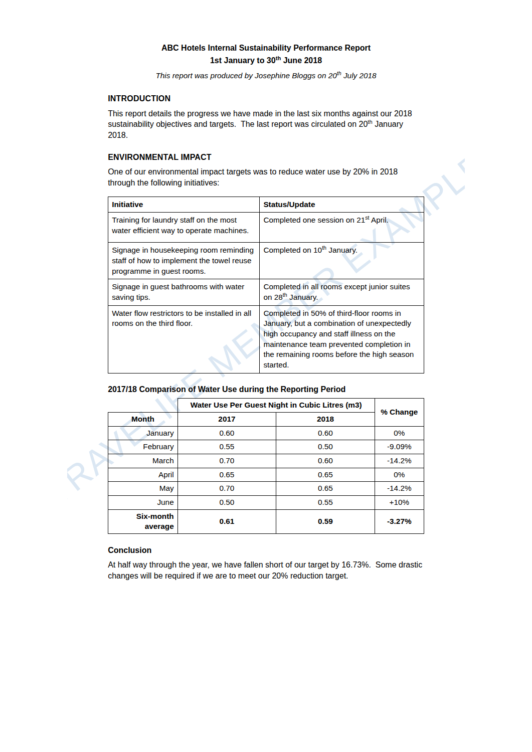TRAVELIFE MEMBER EXAMPLE
ABC Hotels Internal Sustainability Performance Report
1st January to 30th June 2018
This report was produced by Josephine Bloggs on 20th July 2018
INTRODUCTION
This report details the progress we have made in the last six months against our 2018 sustainability objectives and targets. The last report was circulated on 20th January 2018.
ENVIRONMENTAL IMPACT
One of our environmental impact targets was to reduce water use by 20% in 2018 through the following initiatives:
| Initiative | Status/Update |
| --- | --- |
| Training for laundry staff on the most water efficient way to operate machines. | Completed one session on 21 st April. |
| Signage in housekeeping room reminding staff of how to implement the towel reuse programme in guest rooms. | Completed on 10 th January. |
| Signage in guest bathrooms with water saving tips. | Completed in all rooms except junior suites on 28 th January. |
| Water flow restrictors to be installed in all rooms on the third floor. | Completed in 50% of third-floor rooms in January, but a combination of unexpectedly high occupancy and staff illness on the maintenance team prevented completion in the remaining rooms before the high season started. |
2017/18 Comparison of Water Use during the Reporting Period
| | Water Use Per Guest Night in Cubic Litres (m3) | % Change |
| --- | --- | --- |
| Month | 2017 | 2018 |
| January | 0.60 | 0.60 | 0% |
| February | 0.55 | 0.50 | -9.09% |
| March | 0.70 | 0.60 | -14.2% |
| April | 0.65 | 0.65 | 0% |
| May | 0.70 | 0.65 | -14.2% |
| June | 0.50 | 0.55 | +10% |
| Six-month average | 0.61 | 0.59 | -3.27% |
Conclusion
At half way through the year, we have fallen short of our target by 16.73%. Some drastic changes will be required if we are to meet our 20% reduction target.